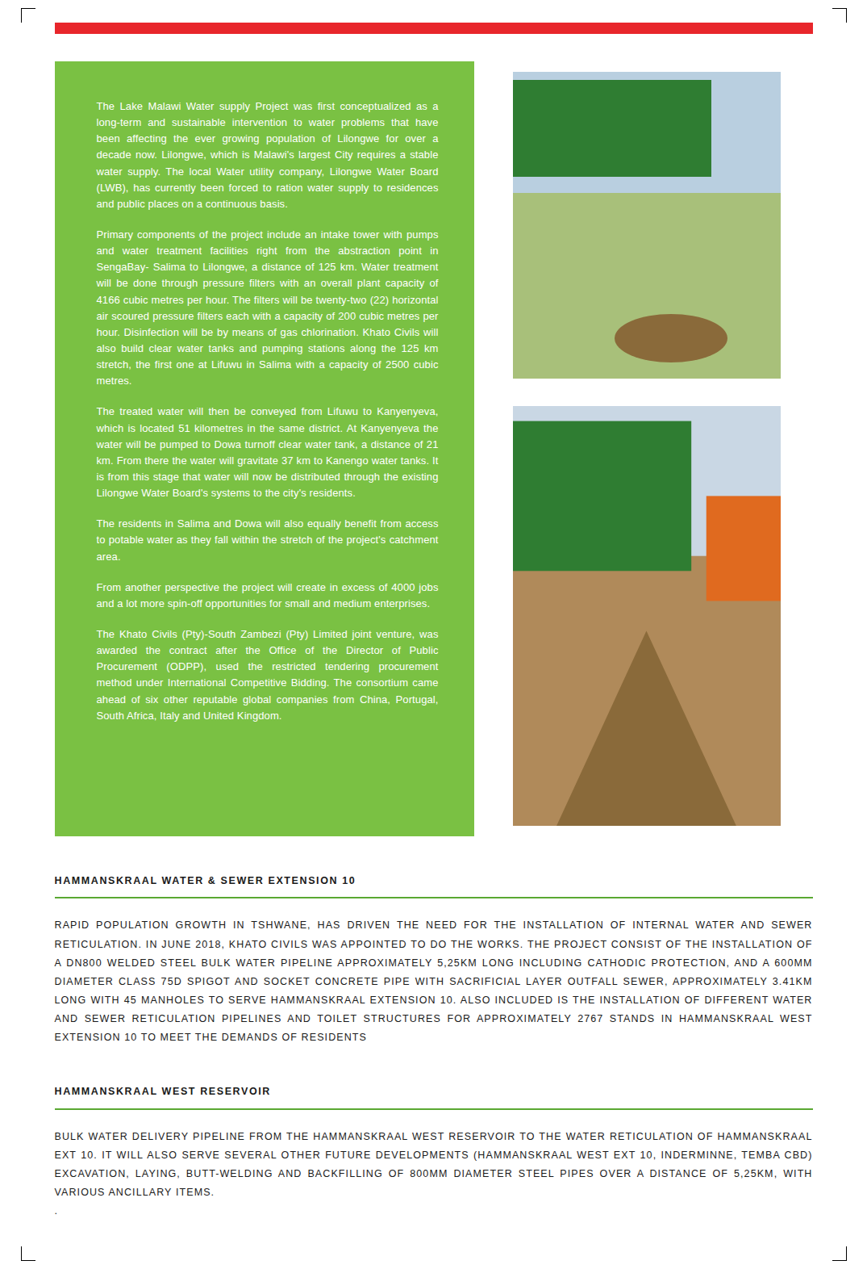The Lake Malawi Water supply Project was first conceptualized as a long-term and sustainable intervention to water problems that have been affecting the ever growing population of Lilongwe for over a decade now. Lilongwe, which is Malawi's largest City requires a stable water supply. The local Water utility company, Lilongwe Water Board (LWB), has currently been forced to ration water supply to residences and public places on a continuous basis.
Primary components of the project include an intake tower with pumps and water treatment facilities right from the abstraction point in SengaBay- Salima to Lilongwe, a distance of 125 km. Water treatment will be done through pressure filters with an overall plant capacity of 4166 cubic metres per hour. The filters will be twenty-two (22) horizontal air scoured pressure filters each with a capacity of 200 cubic metres per hour. Disinfection will be by means of gas chlorination. Khato Civils will also build clear water tanks and pumping stations along the 125 km stretch, the first one at Lifuwu in Salima with a capacity of 2500 cubic metres.
The treated water will then be conveyed from Lifuwu to Kanyenyeva, which is located 51 kilometres in the same district. At Kanyenyeva the water will be pumped to Dowa turnoff clear water tank, a distance of 21 km. From there the water will gravitate 37 km to Kanengo water tanks. It is from this stage that water will now be distributed through the existing Lilongwe Water Board's systems to the city's residents.
The residents in Salima and Dowa will also equally benefit from access to potable water as they fall within the stretch of the project's catchment area.
From another perspective the project will create in excess of 4000 jobs and a lot more spin-off opportunities for small and medium enterprises.
The Khato Civils (Pty)-South Zambezi (Pty) Limited joint venture, was awarded the contract after the Office of the Director of Public Procurement (ODPP), used the restricted tendering procurement method under International Competitive Bidding. The consortium came ahead of six other reputable global companies from China, Portugal, South Africa, Italy and United Kingdom.
Hammanskraal Water & Sewer Extension 10
Rapid population growth in Tshwane, has driven the need for the installation of internal water and sewer reticulation. In June 2018, Khato Civils was appointed to do the works. The project consist of the installation of a DN800 welded steel bulk water pipeline approximately 5,25km long including cathodic protection, and a 600mm diameter class 75D spigot and socket concrete pipe with sacrificial layer outfall sewer, approximately 3.41km long with 45 manholes to serve Hammanskraal Extension 10. Also included is the installation of different water and sewer reticulation pipelines and toilet structures for approximately 2767 stands in Hammanskraal West Extension 10 to meet the demands of residents
Hammanskraal West Reservoir
Bulk water delivery pipeline from the Hammanskraal West Reservoir to the water reticulation of Hammanskraal Ext 10. It will also serve several other future developments (Hammanskraal West Ext 10, Inderminne, Temba CBD) Excavation, laying, butt-welding and backfilling of 800mm diameter steel pipes over a distance of 5,25km, with various ancillary items.
.